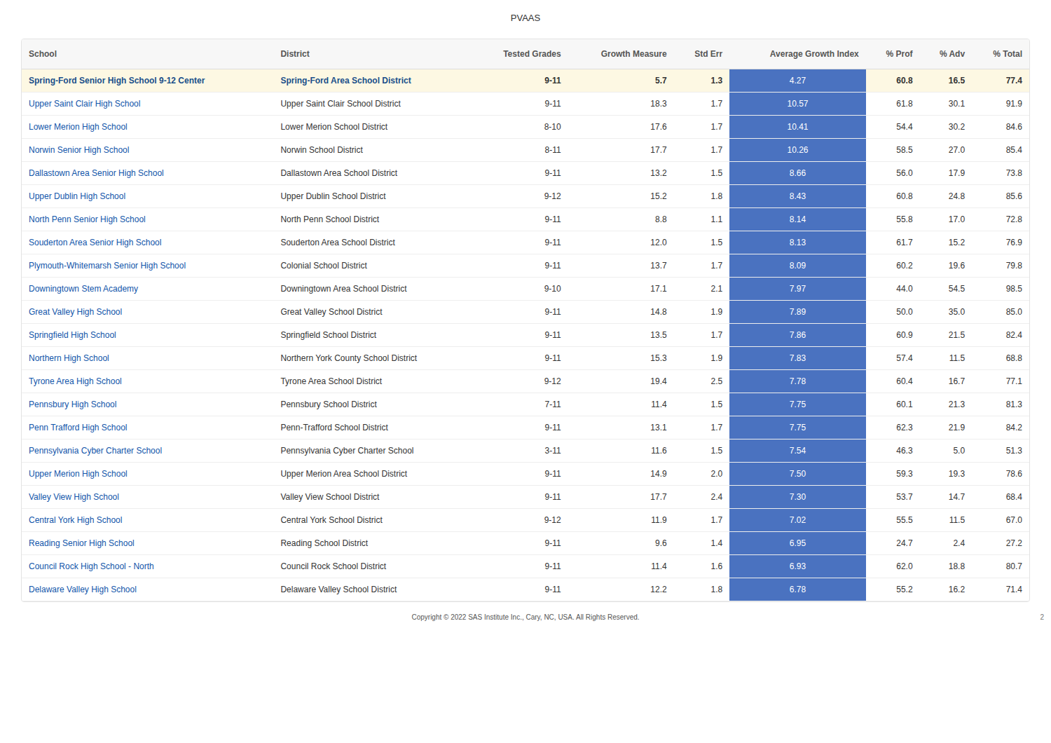PVAAS
| School | District | Tested Grades | Growth Measure | Std Err | Average Growth Index | % Prof | % Adv | % Total |
| --- | --- | --- | --- | --- | --- | --- | --- | --- |
| Spring-Ford Senior High School 9-12 Center | Spring-Ford Area School District | 9-11 | 5.7 | 1.3 | 4.27 | 60.8 | 16.5 | 77.4 |
| Upper Saint Clair High School | Upper Saint Clair School District | 9-11 | 18.3 | 1.7 | 10.57 | 61.8 | 30.1 | 91.9 |
| Lower Merion High School | Lower Merion School District | 8-10 | 17.6 | 1.7 | 10.41 | 54.4 | 30.2 | 84.6 |
| Norwin Senior High School | Norwin School District | 8-11 | 17.7 | 1.7 | 10.26 | 58.5 | 27.0 | 85.4 |
| Dallastown Area Senior High School | Dallastown Area School District | 9-11 | 13.2 | 1.5 | 8.66 | 56.0 | 17.9 | 73.8 |
| Upper Dublin High School | Upper Dublin School District | 9-12 | 15.2 | 1.8 | 8.43 | 60.8 | 24.8 | 85.6 |
| North Penn Senior High School | North Penn School District | 9-11 | 8.8 | 1.1 | 8.14 | 55.8 | 17.0 | 72.8 |
| Souderton Area Senior High School | Souderton Area School District | 9-11 | 12.0 | 1.5 | 8.13 | 61.7 | 15.2 | 76.9 |
| Plymouth-Whitemarsh Senior High School | Colonial School District | 9-11 | 13.7 | 1.7 | 8.09 | 60.2 | 19.6 | 79.8 |
| Downingtown Stem Academy | Downingtown Area School District | 9-10 | 17.1 | 2.1 | 7.97 | 44.0 | 54.5 | 98.5 |
| Great Valley High School | Great Valley School District | 9-11 | 14.8 | 1.9 | 7.89 | 50.0 | 35.0 | 85.0 |
| Springfield High School | Springfield School District | 9-11 | 13.5 | 1.7 | 7.86 | 60.9 | 21.5 | 82.4 |
| Northern High School | Northern York County School District | 9-11 | 15.3 | 1.9 | 7.83 | 57.4 | 11.5 | 68.8 |
| Tyrone Area High School | Tyrone Area School District | 9-12 | 19.4 | 2.5 | 7.78 | 60.4 | 16.7 | 77.1 |
| Pennsbury High School | Pennsbury School District | 7-11 | 11.4 | 1.5 | 7.75 | 60.1 | 21.3 | 81.3 |
| Penn Trafford High School | Penn-Trafford School District | 9-11 | 13.1 | 1.7 | 7.75 | 62.3 | 21.9 | 84.2 |
| Pennsylvania Cyber Charter School | Pennsylvania Cyber Charter School | 3-11 | 11.6 | 1.5 | 7.54 | 46.3 | 5.0 | 51.3 |
| Upper Merion High School | Upper Merion Area School District | 9-11 | 14.9 | 2.0 | 7.50 | 59.3 | 19.3 | 78.6 |
| Valley View High School | Valley View School District | 9-11 | 17.7 | 2.4 | 7.30 | 53.7 | 14.7 | 68.4 |
| Central York High School | Central York School District | 9-12 | 11.9 | 1.7 | 7.02 | 55.5 | 11.5 | 67.0 |
| Reading Senior High School | Reading School District | 9-11 | 9.6 | 1.4 | 6.95 | 24.7 | 2.4 | 27.2 |
| Council Rock High School - North | Council Rock School District | 9-11 | 11.4 | 1.6 | 6.93 | 62.0 | 18.8 | 80.7 |
| Delaware Valley High School | Delaware Valley School District | 9-11 | 12.2 | 1.8 | 6.78 | 55.2 | 16.2 | 71.4 |
Copyright © 2022 SAS Institute Inc., Cary, NC, USA. All Rights Reserved. 2